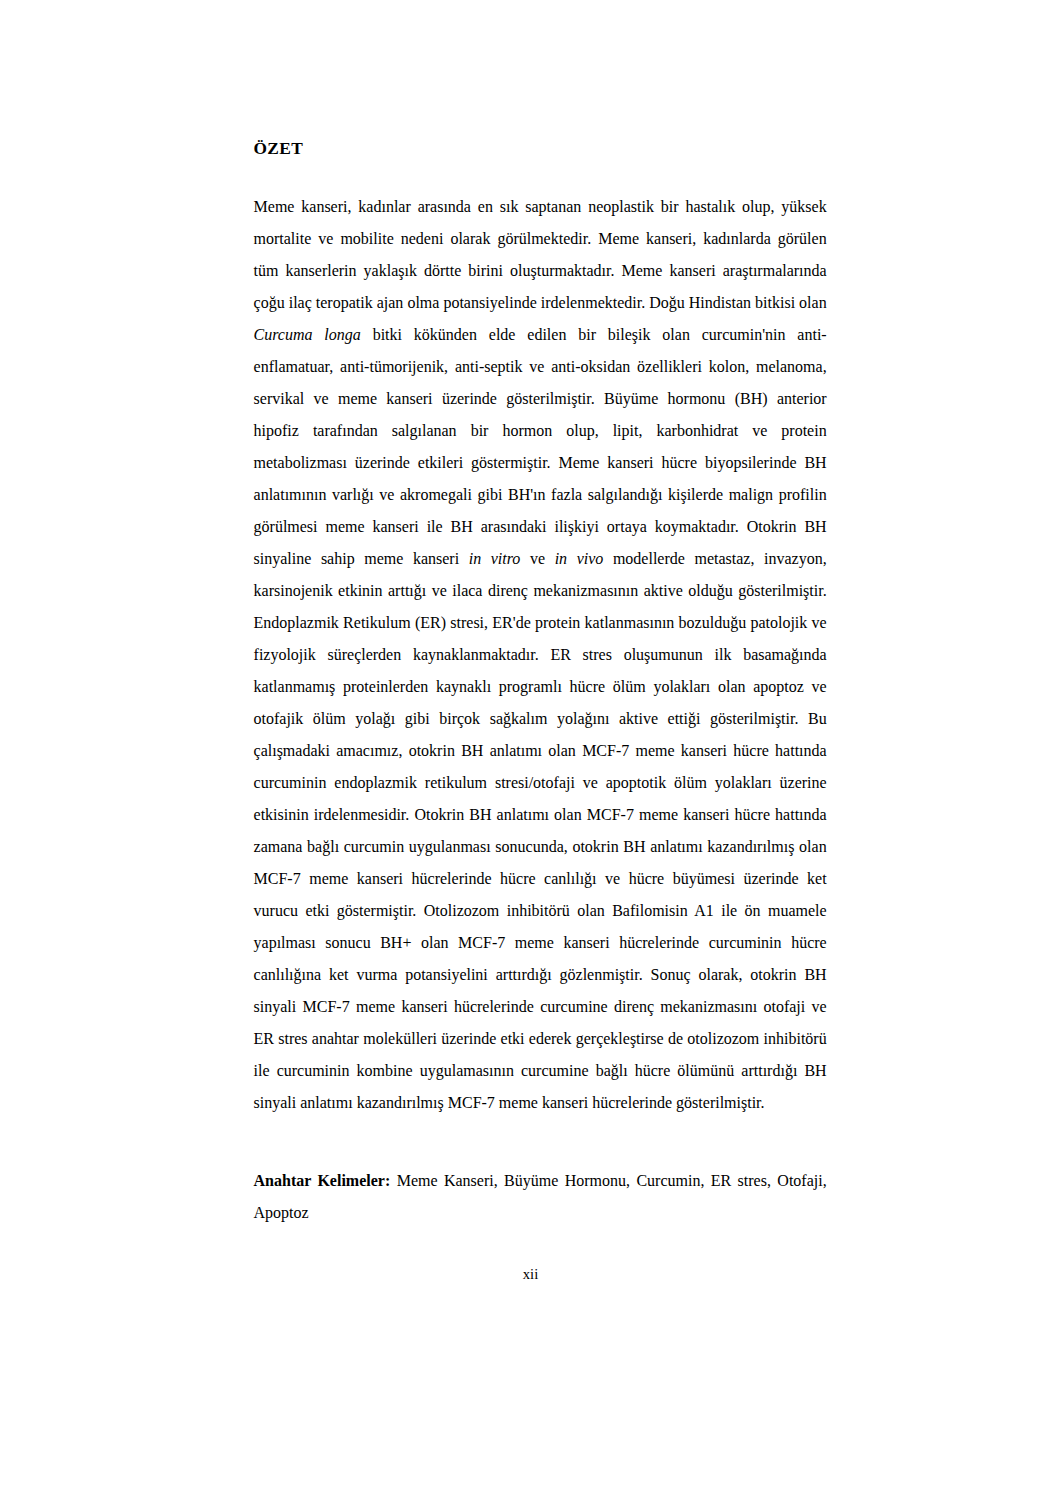ÖZET
Meme kanseri, kadınlar arasında en sık saptanan neoplastik bir hastalık olup, yüksek mortalite ve mobilite nedeni olarak görülmektedir. Meme kanseri, kadınlarda görülen tüm kanserlerin yaklaşık dörtte birini oluşturmaktadır. Meme kanseri araştırmalarında çoğu ilaç teropatik ajan olma potansiyelinde irdelenmektedir. Doğu Hindistan bitkisi olan Curcuma longa bitki kökünden elde edilen bir bileşik olan curcumin'nin anti-enflamatuar, anti-tümorijenik, anti-septik ve anti-oksidan özellikleri kolon, melanoma, servikal ve meme kanseri üzerinde gösterilmiştir. Büyüme hormonu (BH) anterior hipofiz tarafından salgılanan bir hormon olup, lipit, karbonhidrat ve protein metabolizması üzerinde etkileri göstermiştir. Meme kanseri hücre biyopsilerinde BH anlatımının varlığı ve akromegali gibi BH'ın fazla salgılandığı kişilerde malign profilin görülmesi meme kanseri ile BH arasındaki ilişkiyi ortaya koymaktadır. Otokrin BH sinyaline sahip meme kanseri in vitro ve in vivo modellerde metastaz, invazyon, karsinojenik etkinin arttığı ve ilaca direnç mekanizmasının aktive olduğu gösterilmiştir. Endoplazmik Retikulum (ER) stresi, ER'de protein katlanmasının bozulduğu patolojik ve fizyolojik süreçlerden kaynaklanmaktadır. ER stres oluşumunun ilk basamağında katlanmamış proteinlerden kaynaklı programlı hücre ölüm yolakları olan apoptoz ve otofajik ölüm yolağı gibi birçok sağkalım yolağını aktive ettiği gösterilmiştir. Bu çalışmadaki amacımız, otokrin BH anlatımı olan MCF-7 meme kanseri hücre hattında curcuminin endoplazmik retikulum stresi/otofaji ve apoptotik ölüm yolakları üzerine etkisinin irdelenmesidir. Otokrin BH anlatımı olan MCF-7 meme kanseri hücre hattında zamana bağlı curcumin uygulanması sonucunda, otokrin BH anlatımı kazandırılmış olan MCF-7 meme kanseri hücrelerinde hücre canlılığı ve hücre büyümesi üzerinde ket vurucu etki göstermiştir. Otolizozom inhibitörü olan Bafilomisin A1 ile ön muamele yapılması sonucu BH+ olan MCF-7 meme kanseri hücrelerinde curcuminin hücre canlılığına ket vurma potansiyelini arttırdığı gözlenmiştir. Sonuç olarak, otokrin BH sinyali MCF-7 meme kanseri hücrelerinde curcumine direnç mekanizmasını otofaji ve ER stres anahtar molekülleri üzerinde etki ederek gerçekleştirse de otolizozom inhibitörü ile curcuminin kombine uygulamasının curcumine bağlı hücre ölümünü arttırdığı BH sinyali anlatımı kazandırılmış MCF-7 meme kanseri hücrelerinde gösterilmiştir.
Anahtar Kelimeler: Meme Kanseri, Büyüme Hormonu, Curcumin, ER stres, Otofaji, Apoptoz
xii